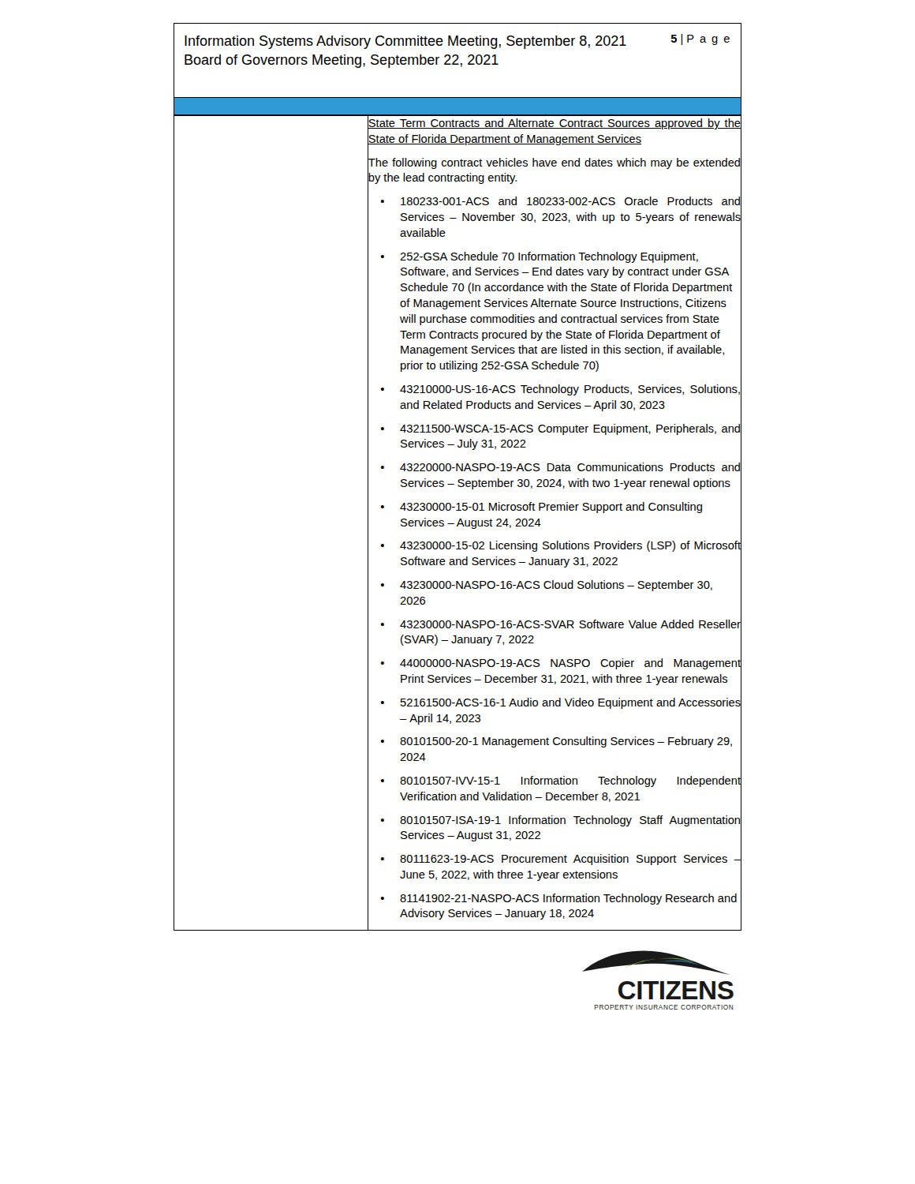5 | P a g e
Information Systems Advisory Committee Meeting, September 8, 2021
Board of Governors Meeting, September 22, 2021
| | State Term Contracts and Alternate Contract Sources approved by the State of Florida Department of Management Services The following contract vehicles have end dates which may be extended by the lead contracting entity. 180233-001-ACS and 180233-002-ACS Oracle Products and Services – November 30, 2023, with up to 5-years of renewals available 252-GSA Schedule 70 Information Technology Equipment, Software, and Services – End dates vary by contract under GSA Schedule 70 (In accordance with the State of Florida Department of Management Services Alternate Source Instructions, Citizens will purchase commodities and contractual services from State Term Contracts procured by the State of Florida Department of Management Services that are listed in this section, if available, prior to utilizing 252-GSA Schedule 70) 43210000-US-16-ACS Technology Products, Services, Solutions, and Related Products and Services – April 30, 2023 43211500-WSCA-15-ACS Computer Equipment, Peripherals, and Services – July 31, 2022 43220000-NASPO-19-ACS Data Communications Products and Services – September 30, 2024, with two 1-year renewal options 43230000-15-01 Microsoft Premier Support and Consulting Services – August 24, 2024 43230000-15-02 Licensing Solutions Providers (LSP) of Microsoft Software and Services – January 31, 2022 43230000-NASPO-16-ACS Cloud Solutions – September 30, 2026 43230000-NASPO-16-ACS-SVAR Software Value Added Reseller (SVAR) – January 7, 2022 44000000-NASPO-19-ACS NASPO Copier and Management Print Services – December 31, 2021, with three 1-year renewals 52161500-ACS-16-1 Audio and Video Equipment and Accessories – April 14, 2023 80101500-20-1 Management Consulting Services – February 29, 2024 80101507-IVV-15-1 Information Technology Independent Verification and Validation – December 8, 2021 80101507-ISA-19-1 Information Technology Staff Augmentation Services – August 31, 2022 80111623-19-ACS Procurement Acquisition Support Services – June 5, 2022, with three 1-year extensions 81141902-21-NASPO-ACS Information Technology Research and Advisory Services – January 18, 2024 |
CITIZENS
PROPERTY INSURANCE CORPORATION